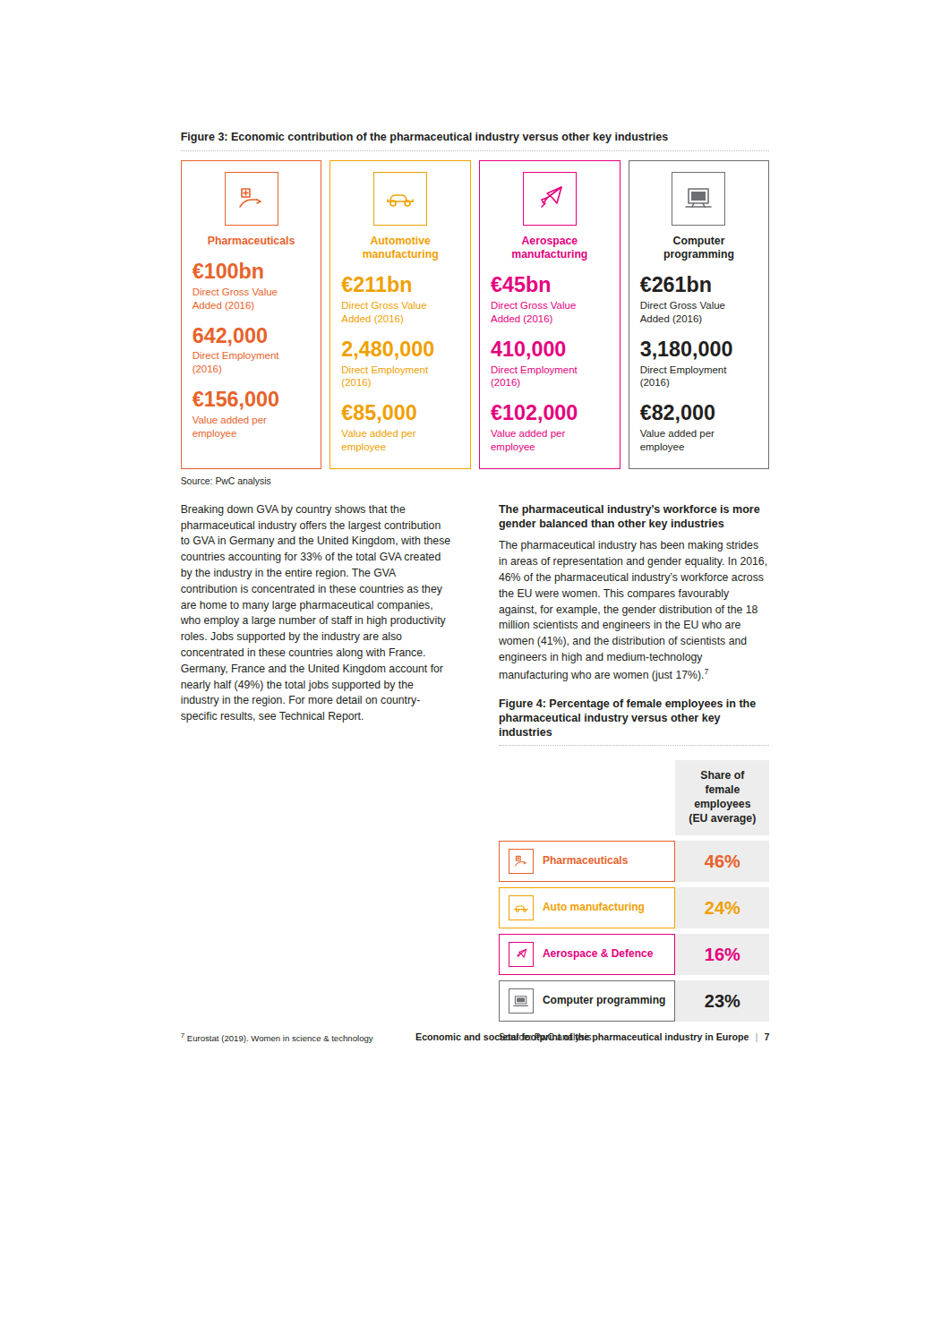Figure 3: Economic contribution of the pharmaceutical industry versus other key industries
Pharmaceuticals
€100bn
Direct Gross Value
Added (2016)
642,000
Direct Employment
(2016)
€156,000
Value added per
employee
Automotive
manufacturing
€211bn
Direct Gross Value
Added (2016)
2,480,000
Direct Employment
(2016)
€85,000
Value added per
employee
Aerospace
manufacturing
€45bn
Direct Gross Value
Added (2016)
410,000
Direct Employment
(2016)
€102,000
Value added per
employee
Computer
programming
€261bn
Direct Gross Value
Added (2016)
3,180,000
Direct Employment
(2016)
€82,000
Value added per
employee
Source: PwC analysis
Breaking down GVA by country shows that the pharmaceutical industry offers the largest contribution to GVA in Germany and the United Kingdom, with these countries accounting for 33% of the total GVA created by the industry in the entire region. The GVA contribution is concentrated in these countries as they are home to many large pharmaceutical companies, who employ a large number of staff in high productivity roles. Jobs supported by the industry are also concentrated in these countries along with France. Germany, France and the United Kingdom account for nearly half (49%) the total jobs supported by the industry in the region. For more detail on country-specific results, see Technical Report.
The pharmaceutical industry’s workforce is more gender balanced than other key industries
The pharmaceutical industry has been making strides in areas of representation and gender equality. In 2016, 46% of the pharmaceutical industry’s workforce across the EU were women. This compares favourably against, for example, the gender distribution of the 18 million scientists and engineers in the EU who are women (41%), and the distribution of scientists and engineers in high and medium-technology manufacturing who are women (just 17%).7
Figure 4: Percentage of female employees in the pharmaceutical industry versus other key industries
| | Share of female employees (EU average) |
| --- | --- |
| Pharmaceuticals | 46% |
| Auto manufacturing | 24% |
| Aerospace & Defence | 16% |
| Computer programming | 23% |
Source: PwC analysis
7 Eurostat (2019). Women in science & technology
Economic and societal footprint of the pharmaceutical industry in Europe | 7